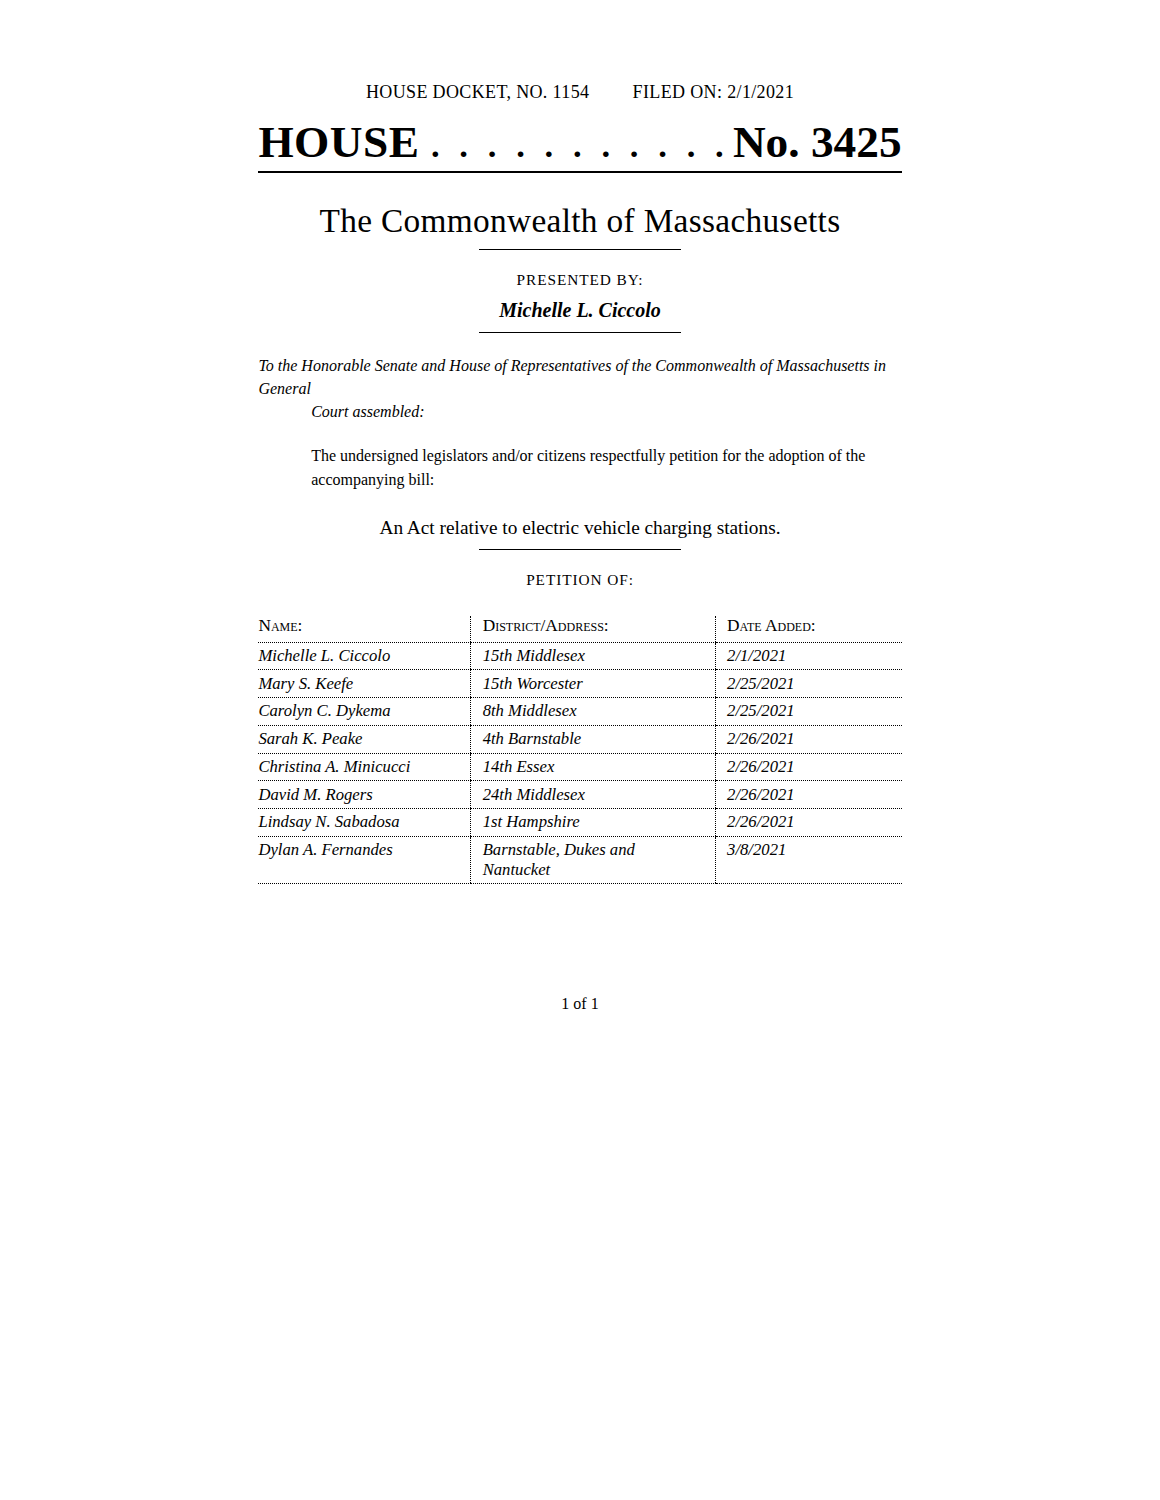HOUSE DOCKET, NO. 1154 FILED ON: 2/1/2021
HOUSE . . . . . . . . . . . . . . . No. 3425
The Commonwealth of Massachusetts
PRESENTED BY:
Michelle L. Ciccolo
To the Honorable Senate and House of Representatives of the Commonwealth of Massachusetts in General Court assembled:
The undersigned legislators and/or citizens respectfully petition for the adoption of the accompanying bill:
An Act relative to electric vehicle charging stations.
PETITION OF:
| Name: | District/Address: | Date Added: |
| --- | --- | --- |
| Michelle L. Ciccolo | 15th Middlesex | 2/1/2021 |
| Mary S. Keefe | 15th Worcester | 2/25/2021 |
| Carolyn C. Dykema | 8th Middlesex | 2/25/2021 |
| Sarah K. Peake | 4th Barnstable | 2/26/2021 |
| Christina A. Minicucci | 14th Essex | 2/26/2021 |
| David M. Rogers | 24th Middlesex | 2/26/2021 |
| Lindsay N. Sabadosa | 1st Hampshire | 2/26/2021 |
| Dylan A. Fernandes | Barnstable, Dukes and Nantucket | 3/8/2021 |
1 of 1